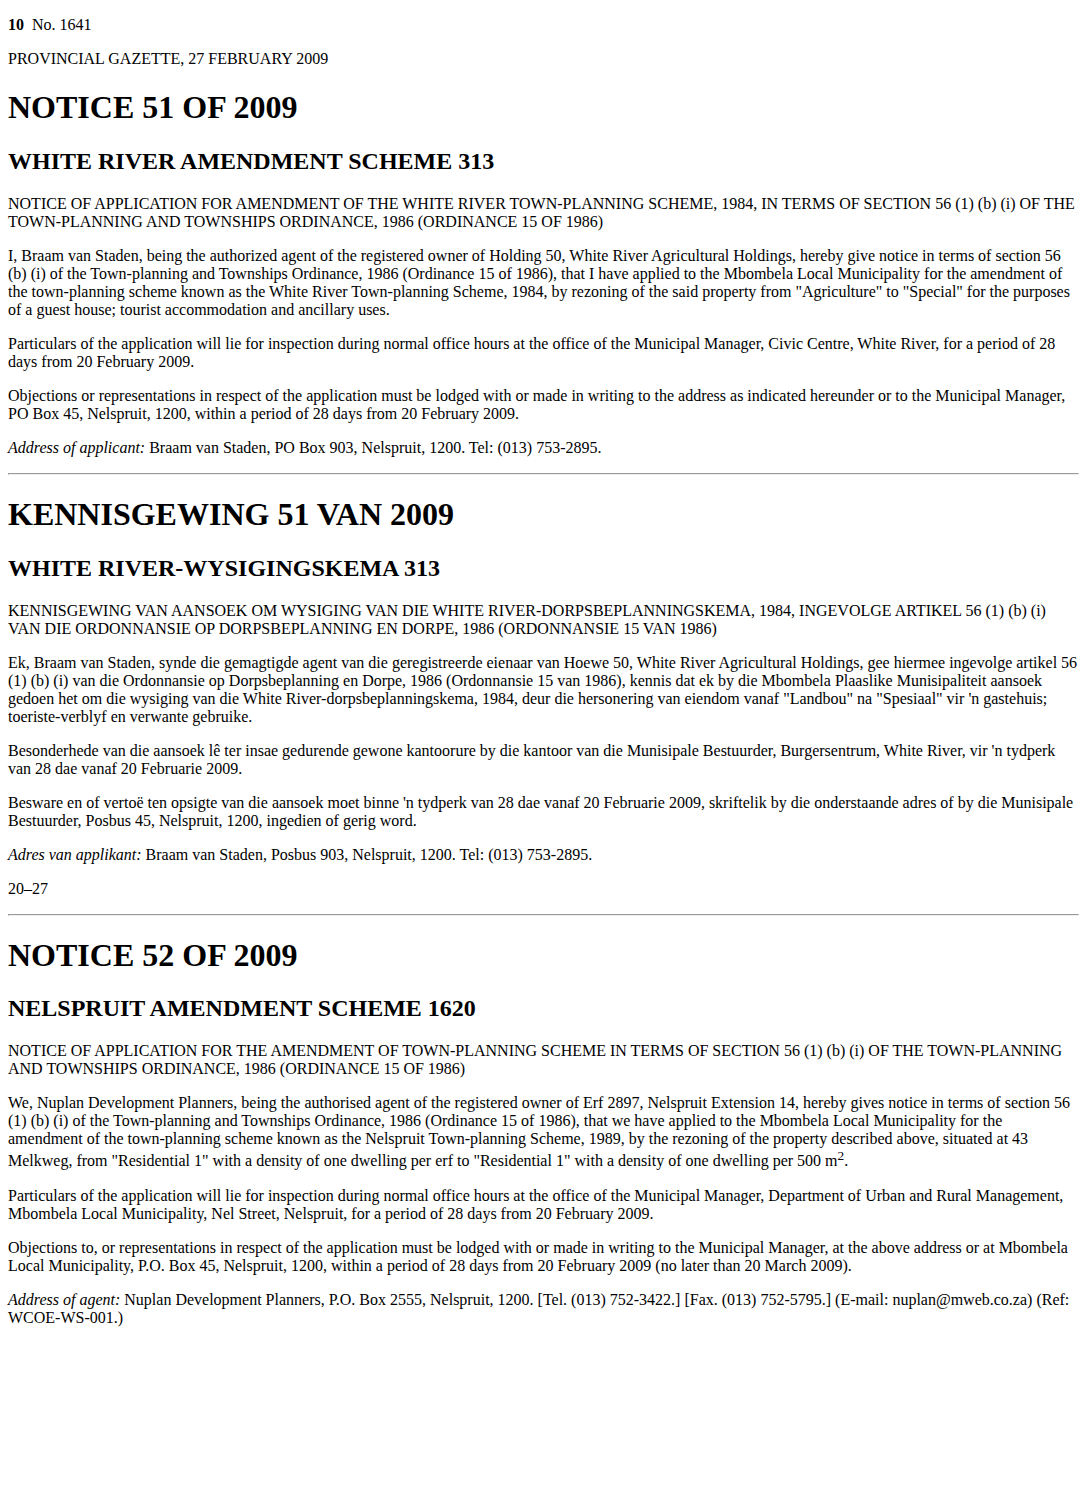10 No. 1641
PROVINCIAL GAZETTE, 27 FEBRUARY 2009
NOTICE 51 OF 2009
WHITE RIVER AMENDMENT SCHEME 313
NOTICE OF APPLICATION FOR AMENDMENT OF THE WHITE RIVER TOWN-PLANNING SCHEME, 1984, IN TERMS OF SECTION 56 (1) (b) (i) OF THE TOWN-PLANNING AND TOWNSHIPS ORDINANCE, 1986 (ORDINANCE 15 OF 1986)
I, Braam van Staden, being the authorized agent of the registered owner of Holding 50, White River Agricultural Holdings, hereby give notice in terms of section 56 (b) (i) of the Town-planning and Townships Ordinance, 1986 (Ordinance 15 of 1986), that I have applied to the Mbombela Local Municipality for the amendment of the town-planning scheme known as the White River Town-planning Scheme, 1984, by rezoning of the said property from "Agriculture" to "Special" for the purposes of a guest house; tourist accommodation and ancillary uses.
Particulars of the application will lie for inspection during normal office hours at the office of the Municipal Manager, Civic Centre, White River, for a period of 28 days from 20 February 2009.
Objections or representations in respect of the application must be lodged with or made in writing to the address as indicated hereunder or to the Municipal Manager, PO Box 45, Nelspruit, 1200, within a period of 28 days from 20 February 2009.
Address of applicant: Braam van Staden, PO Box 903, Nelspruit, 1200. Tel: (013) 753-2895.
KENNISGEWING 51 VAN 2009
WHITE RIVER-WYSIGINGSKEMA 313
KENNISGEWING VAN AANSOEK OM WYSIGING VAN DIE WHITE RIVER-DORPSBEPLANNINGSKEMA, 1984, INGEVOLGE ARTIKEL 56 (1) (b) (i) VAN DIE ORDONNANSIE OP DORPSBEPLANNING EN DORPE, 1986 (ORDONNANSIE 15 VAN 1986)
Ek, Braam van Staden, synde die gemagtigde agent van die geregistreerde eienaar van Hoewe 50, White River Agricultural Holdings, gee hiermee ingevolge artikel 56 (1) (b) (i) van die Ordonnansie op Dorpsbeplanning en Dorpe, 1986 (Ordonnansie 15 van 1986), kennis dat ek by die Mbombela Plaaslike Munisipaliteit aansoek gedoen het om die wysiging van die White River-dorpsbeplanningskema, 1984, deur die hersonering van eiendom vanaf "Landbou" na "Spesiaal" vir 'n gastehuis; toeriste-verblyf en verwante gebruike.
Besonderhede van die aansoek lê ter insae gedurende gewone kantoorure by die kantoor van die Munisipale Bestuurder, Burgersentrum, White River, vir 'n tydperk van 28 dae vanaf 20 Februarie 2009.
Besware en of vertoë ten opsigte van die aansoek moet binne 'n tydperk van 28 dae vanaf 20 Februarie 2009, skriftelik by die onderstaande adres of by die Munisipale Bestuurder, Posbus 45, Nelspruit, 1200, ingedien of gerig word.
Adres van applikant: Braam van Staden, Posbus 903, Nelspruit, 1200. Tel: (013) 753-2895.
20–27
NOTICE 52 OF 2009
NELSPRUIT AMENDMENT SCHEME 1620
NOTICE OF APPLICATION FOR THE AMENDMENT OF TOWN-PLANNING SCHEME IN TERMS OF SECTION 56 (1) (b) (i) OF THE TOWN-PLANNING AND TOWNSHIPS ORDINANCE, 1986 (ORDINANCE 15 OF 1986)
We, Nuplan Development Planners, being the authorised agent of the registered owner of Erf 2897, Nelspruit Extension 14, hereby gives notice in terms of section 56 (1) (b) (i) of the Town-planning and Townships Ordinance, 1986 (Ordinance 15 of 1986), that we have applied to the Mbombela Local Municipality for the amendment of the town-planning scheme known as the Nelspruit Town-planning Scheme, 1989, by the rezoning of the property described above, situated at 43 Melkweg, from "Residential 1" with a density of one dwelling per erf to "Residential 1" with a density of one dwelling per 500 m2.
Particulars of the application will lie for inspection during normal office hours at the office of the Municipal Manager, Department of Urban and Rural Management, Mbombela Local Municipality, Nel Street, Nelspruit, for a period of 28 days from 20 February 2009.
Objections to, or representations in respect of the application must be lodged with or made in writing to the Municipal Manager, at the above address or at Mbombela Local Municipality, P.O. Box 45, Nelspruit, 1200, within a period of 28 days from 20 February 2009 (no later than 20 March 2009).
Address of agent: Nuplan Development Planners, P.O. Box 2555, Nelspruit, 1200. [Tel. (013) 752-3422.] [Fax. (013) 752-5795.] (E-mail: nuplan@mweb.co.za) (Ref: WCOE-WS-001.)